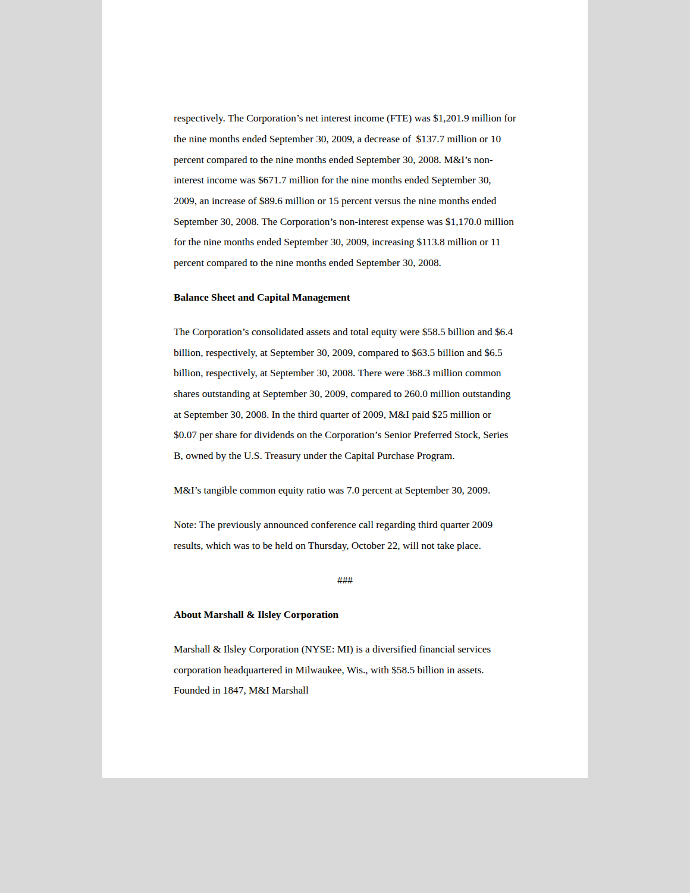respectively. The Corporation’s net interest income (FTE) was $1,201.9 million for the nine months ended September 30, 2009, a decrease of $137.7 million or 10 percent compared to the nine months ended September 30, 2008. M&I’s non-interest income was $671.7 million for the nine months ended September 30, 2009, an increase of $89.6 million or 15 percent versus the nine months ended September 30, 2008. The Corporation’s non-interest expense was $1,170.0 million for the nine months ended September 30, 2009, increasing $113.8 million or 11 percent compared to the nine months ended September 30, 2008.
Balance Sheet and Capital Management
The Corporation’s consolidated assets and total equity were $58.5 billion and $6.4 billion, respectively, at September 30, 2009, compared to $63.5 billion and $6.5 billion, respectively, at September 30, 2008. There were 368.3 million common shares outstanding at September 30, 2009, compared to 260.0 million outstanding at September 30, 2008. In the third quarter of 2009, M&I paid $25 million or $0.07 per share for dividends on the Corporation’s Senior Preferred Stock, Series B, owned by the U.S. Treasury under the Capital Purchase Program.
M&I’s tangible common equity ratio was 7.0 percent at September 30, 2009.
Note: The previously announced conference call regarding third quarter 2009 results, which was to be held on Thursday, October 22, will not take place.
###
About Marshall & Ilsley Corporation
Marshall & Ilsley Corporation (NYSE: MI) is a diversified financial services corporation headquartered in Milwaukee, Wis., with $58.5 billion in assets. Founded in 1847, M&I Marshall